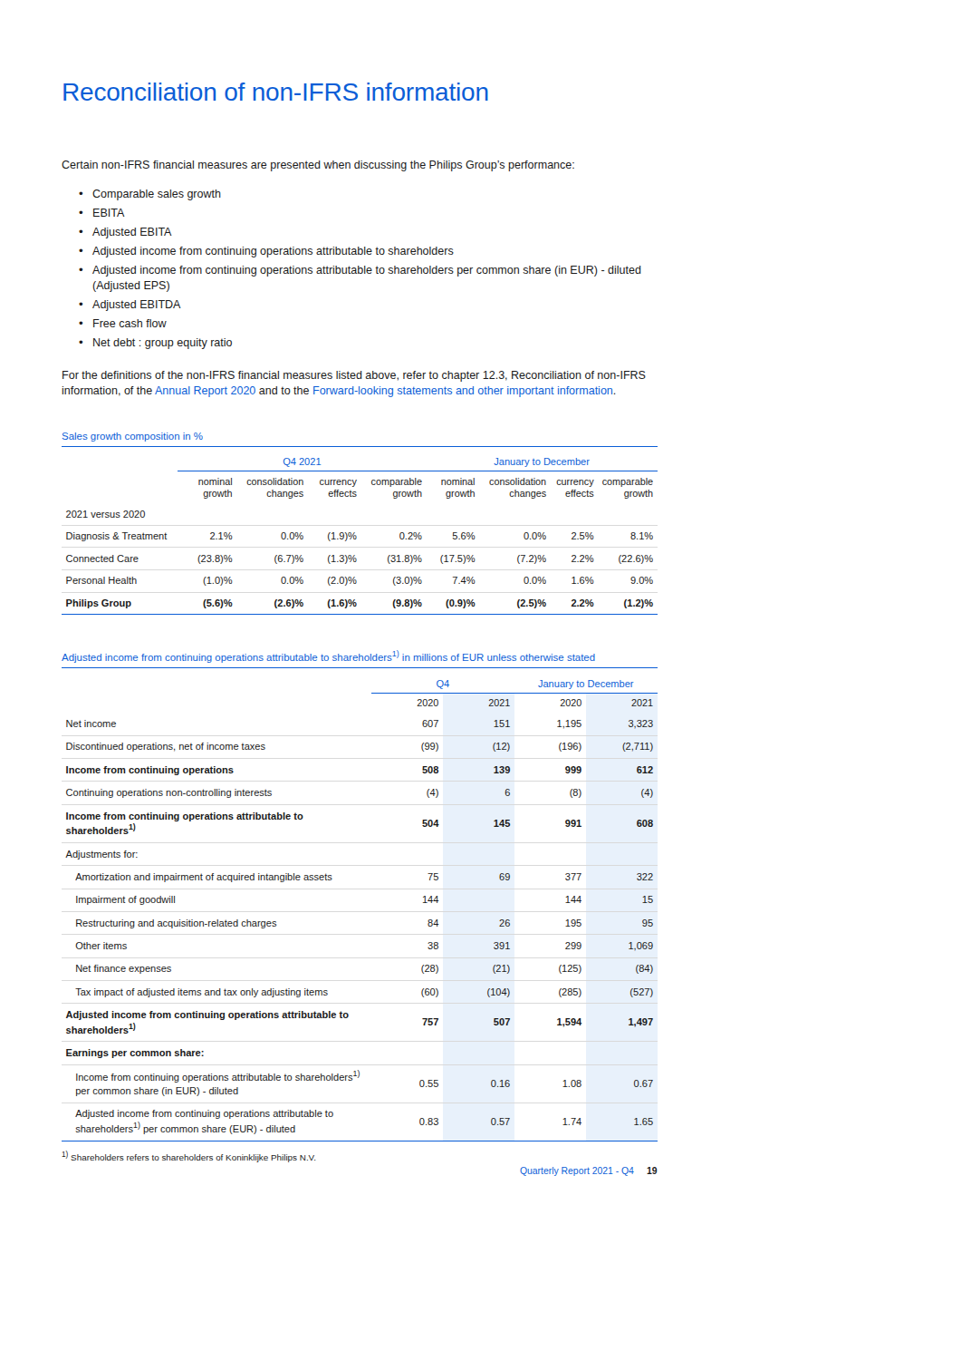Reconciliation of non-IFRS information
Certain non-IFRS financial measures are presented when discussing the Philips Group’s performance:
Comparable sales growth
EBITA
Adjusted EBITA
Adjusted income from continuing operations attributable to shareholders
Adjusted income from continuing operations attributable to shareholders per common share (in EUR) - diluted (Adjusted EPS)
Adjusted EBITDA
Free cash flow
Net debt : group equity ratio
For the definitions of the non-IFRS financial measures listed above, refer to chapter 12.3, Reconciliation of non-IFRS information, of the Annual Report 2020 and to the Forward-looking statements and other important information.
Sales growth composition in %
| | Q4 2021 | January to December |
| --- | --- | --- |
| | nominal growth | consolidation changes | currency effects | comparable growth | nominal growth | consolidation changes | currency effects | comparable growth |
| 2021 versus 2020 | | | | | | | | |
| Diagnosis & Treatment | 2.1% | 0.0% | (1.9)% | 0.2% | 5.6% | 0.0% | 2.5% | 8.1% |
| Connected Care | (23.8)% | (6.7)% | (1.3)% | (31.8)% | (17.5)% | (7.2)% | 2.2% | (22.6)% |
| Personal Health | (1.0)% | 0.0% | (2.0)% | (3.0)% | 7.4% | 0.0% | 1.6% | 9.0% |
| Philips Group | (5.6)% | (2.6)% | (1.6)% | (9.8)% | (0.9)% | (2.5)% | 2.2% | (1.2)% |
Adjusted income from continuing operations attributable to shareholders1) in millions of EUR unless otherwise stated
| | Q4 | January to December |
| --- | --- | --- |
| | 2020 | 2021 | 2020 | 2021 |
| Net income | 607 | 151 | 1,195 | 3,323 |
| Discontinued operations, net of income taxes | (99) | (12) | (196) | (2,711) |
| Income from continuing operations | 508 | 139 | 999 | 612 |
| Continuing operations non-controlling interests | (4) | 6 | (8) | (4) |
| Income from continuing operations attributable to shareholders 1) | 504 | 145 | 991 | 608 |
| Adjustments for: | | | | |
| Amortization and impairment of acquired intangible assets | 75 | 69 | 377 | 322 |
| Impairment of goodwill | 144 | | 144 | 15 |
| Restructuring and acquisition-related charges | 84 | 26 | 195 | 95 |
| Other items | 38 | 391 | 299 | 1,069 |
| Net finance expenses | (28) | (21) | (125) | (84) |
| Tax impact of adjusted items and tax only adjusting items | (60) | (104) | (285) | (527) |
| Adjusted income from continuing operations attributable to shareholders 1) | 757 | 507 | 1,594 | 1,497 |
| Earnings per common share: | | | | |
| Income from continuing operations attributable to shareholders 1) per common share (in EUR) - diluted | 0.55 | 0.16 | 1.08 | 0.67 |
| Adjusted income from continuing operations attributable to shareholders 1) per common share (EUR) - diluted | 0.83 | 0.57 | 1.74 | 1.65 |
1) Shareholders refers to shareholders of Koninklijke Philips N.V.
Quarterly Report 2021 - Q4 19